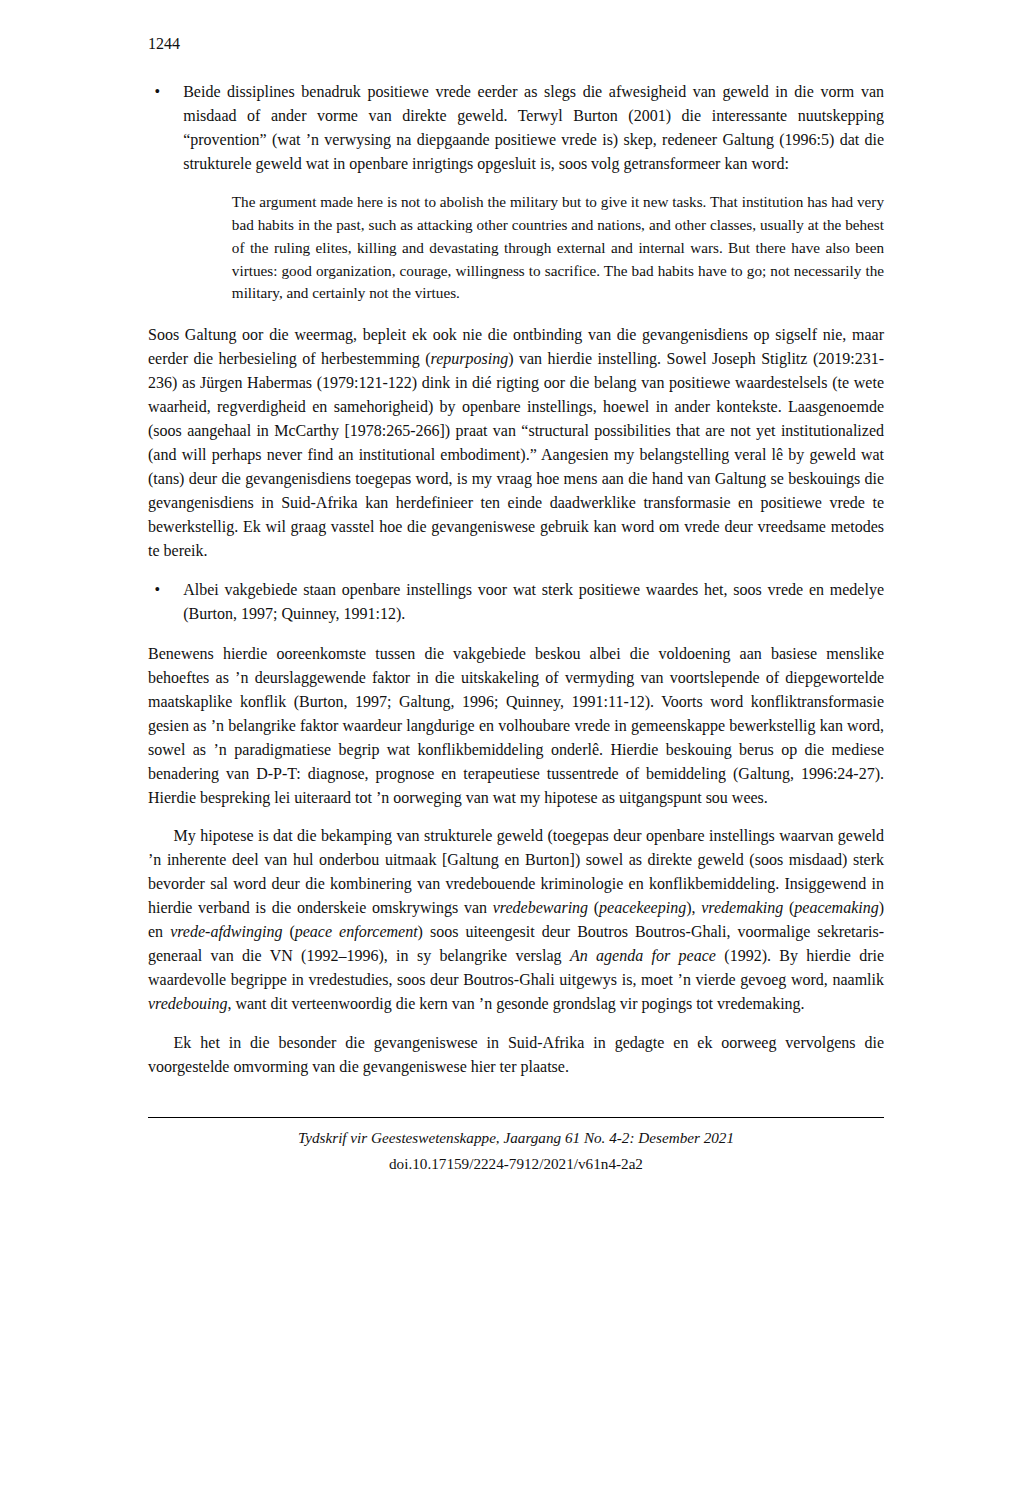1244
Beide dissiplines benadruk positiewe vrede eerder as slegs die afwesigheid van geweld in die vorm van misdaad of ander vorme van direkte geweld. Terwyl Burton (2001) die interessante nuutskepping “provention” (wat ’n verwysing na diepgaande positiewe vrede is) skep, redeneer Galtung (1996:5) dat die strukturele geweld wat in openbare inrigtings opgesluit is, soos volg getransformeer kan word:
The argument made here is not to abolish the military but to give it new tasks. That institution has had very bad habits in the past, such as attacking other countries and nations, and other classes, usually at the behest of the ruling elites, killing and devastating through external and internal wars. But there have also been virtues: good organization, courage, willingness to sacrifice. The bad habits have to go; not necessarily the military, and certainly not the virtues.
Soos Galtung oor die weermag, bepleit ek ook nie die ontbinding van die gevangenisdiens op sigself nie, maar eerder die herbesieling of herbestemming (repurposing) van hierdie instelling. Sowel Joseph Stiglitz (2019:231-236) as Jürgen Habermas (1979:121-122) dink in dié rigting oor die belang van positiewe waardestelsels (te wete waarheid, regverdigheid en samehorigheid) by openbare instellings, hoewel in ander kontekste. Laasgenoemde (soos aangehaal in McCarthy [1978:265-266]) praat van “structural possibilities that are not yet institutionalized (and will perhaps never find an institutional embodiment).” Aangesien my belangstelling veral lê by geweld wat (tans) deur die gevangenisdiens toegepas word, is my vraag hoe mens aan die hand van Galtung se beskouings die gevangenisdiens in Suid-Afrika kan herdefinieer ten einde daadwerklike transformasie en positiewe vrede te bewerkstellig. Ek wil graag vasstel hoe die gevangeniswese gebruik kan word om vrede deur vreedsame metodes te bereik.
Albei vakgebiede staan openbare instellings voor wat sterk positiewe waardes het, soos vrede en medelye (Burton, 1997; Quinney, 1991:12).
Benewens hierdie ooreenkomste tussen die vakgebiede beskou albei die voldoening aan basiese menslike behoeftes as ’n deurslaggewende faktor in die uitskakeling of vermyding van voortslepende of diepgewortelde maatskaplike konflik (Burton, 1997; Galtung, 1996; Quinney, 1991:11-12). Voorts word konfliktransformasie gesien as ’n belangrike faktor waardeur langdurige en volhoubare vrede in gemeenskappe bewerkstellig kan word, sowel as ’n paradigmatiese begrip wat konflikbemiddeling onderlê. Hierdie beskouing berus op die mediese benadering van D-P-T: diagnose, prognose en terapeutiese tussentrede of bemiddeling (Galtung, 1996:24-27). Hierdie bespreking lei uiteraard tot ’n oorweging van wat my hipotese as uitgangspunt sou wees.
My hipotese is dat die bekamping van strukturele geweld (toegepas deur openbare instellings waarvan geweld ’n inherente deel van hul onderbou uitmaak [Galtung en Burton]) sowel as direkte geweld (soos misdaad) sterk bevorder sal word deur die kombinering van vredebouende kriminologie en konflikbemiddeling. Insiggewend in hierdie verband is die onderskeie omskrywings van vredebewaring (peacekeeping), vredemaking (peacemaking) en vrede-afdwinging (peace enforcement) soos uiteengesit deur Boutros Boutros-Ghali, voormalige sekretaris-generaal van die VN (1992–1996), in sy belangrike verslag An agenda for peace (1992). By hierdie drie waardevolle begrippe in vredestudies, soos deur Boutros-Ghali uitgewys is, moet ’n vierde gevoeg word, naamlik vredebouing, want dit verteenwoordig die kern van ’n gesonde grondslag vir pogings tot vredemaking.
Ek het in die besonder die gevangeniswese in Suid-Afrika in gedagte en ek oorweeg vervolgens die voorgestelde omvorming van die gevangeniswese hier ter plaatse.
Tydskrif vir Geesteswetenskappe, Jaargang 61 No. 4-2: Desember 2021 doi.10.17159/2224-7912/2021/v61n4-2a2